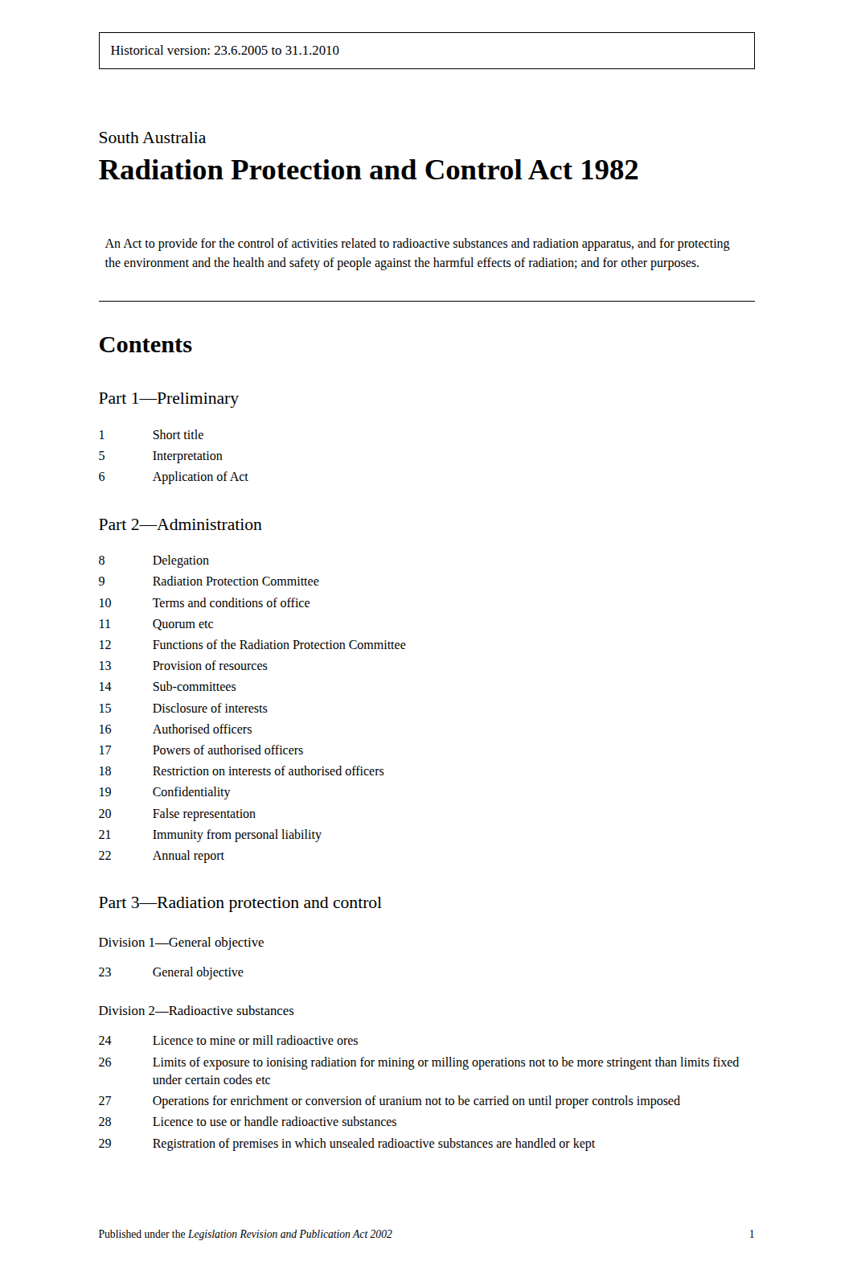Historical version: 23.6.2005 to 31.1.2010
South Australia
Radiation Protection and Control Act 1982
An Act to provide for the control of activities related to radioactive substances and radiation apparatus, and for protecting the environment and the health and safety of people against the harmful effects of radiation; and for other purposes.
Contents
Part 1—Preliminary
| 1 | Short title |
| 5 | Interpretation |
| 6 | Application of Act |
Part 2—Administration
| 8 | Delegation |
| 9 | Radiation Protection Committee |
| 10 | Terms and conditions of office |
| 11 | Quorum etc |
| 12 | Functions of the Radiation Protection Committee |
| 13 | Provision of resources |
| 14 | Sub-committees |
| 15 | Disclosure of interests |
| 16 | Authorised officers |
| 17 | Powers of authorised officers |
| 18 | Restriction on interests of authorised officers |
| 19 | Confidentiality |
| 20 | False representation |
| 21 | Immunity from personal liability |
| 22 | Annual report |
Part 3—Radiation protection and control
Division 1—General objective
| 23 | General objective |
Division 2—Radioactive substances
| 24 | Licence to mine or mill radioactive ores |
| 26 | Limits of exposure to ionising radiation for mining or milling operations not to be more stringent than limits fixed under certain codes etc |
| 27 | Operations for enrichment or conversion of uranium not to be carried on until proper controls imposed |
| 28 | Licence to use or handle radioactive substances |
| 29 | Registration of premises in which unsealed radioactive substances are handled or kept |
Published under the Legislation Revision and Publication Act 2002 1